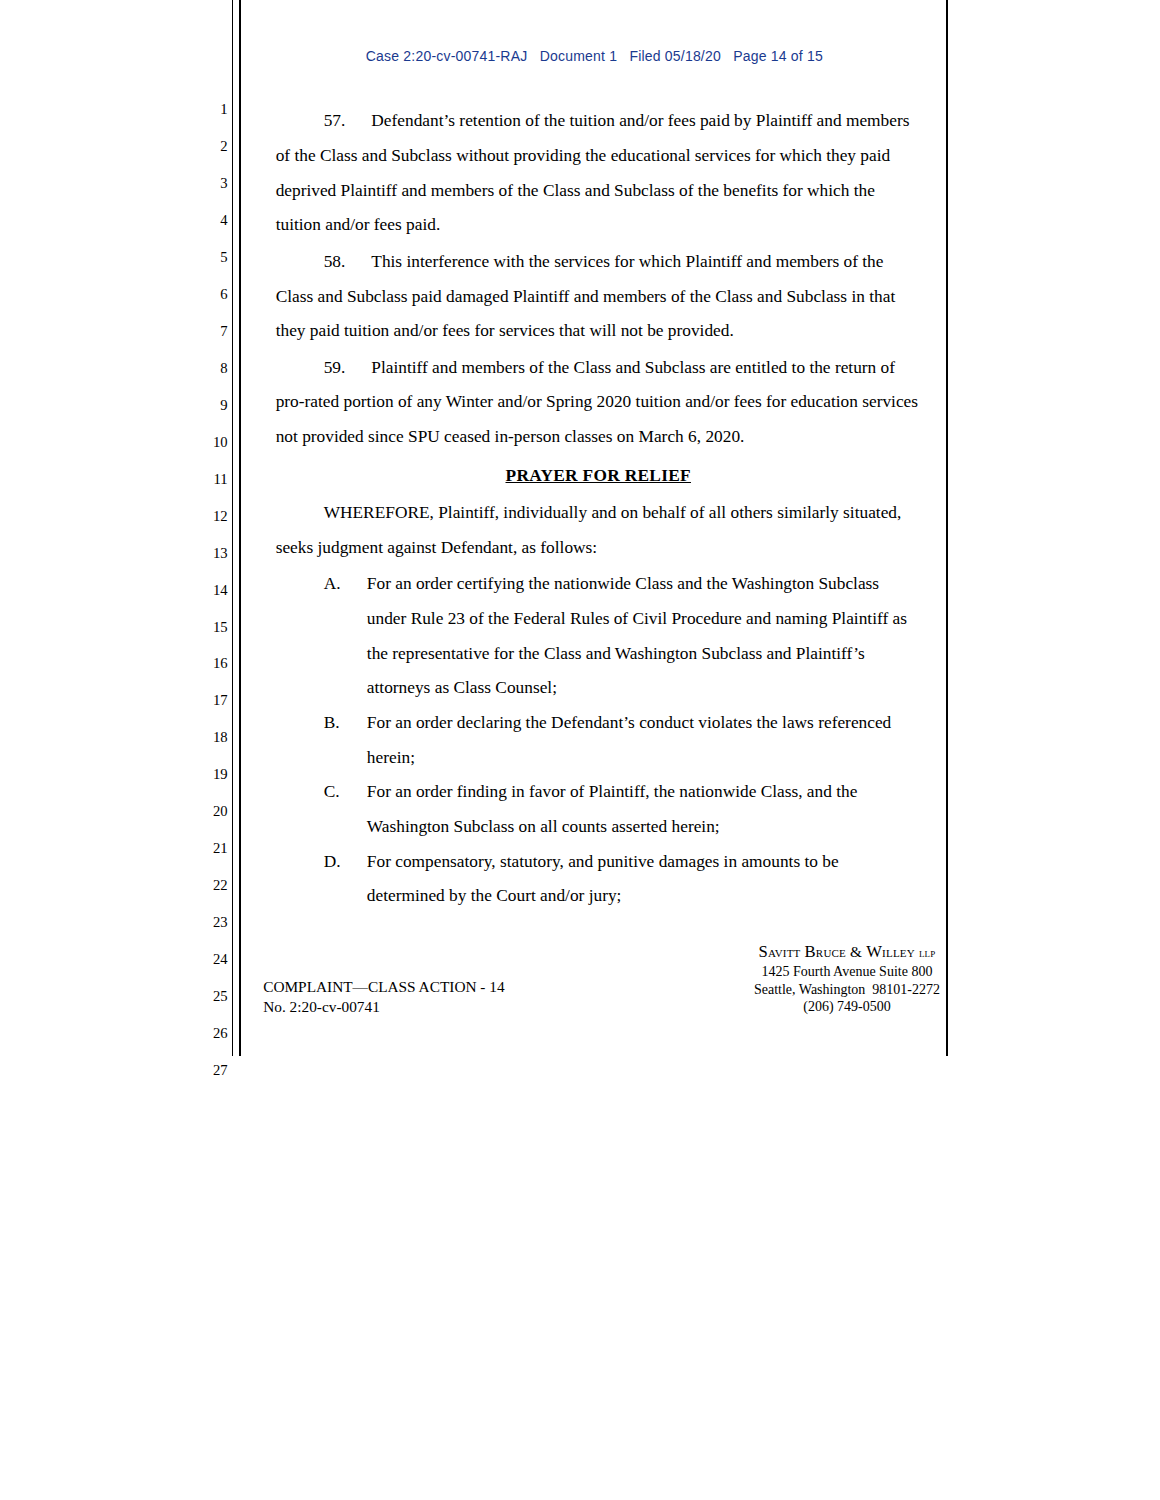Case 2:20-cv-00741-RAJ Document 1 Filed 05/18/20 Page 14 of 15
1
2
3
4
5
6
7
8
9
10
11
12
13
14
15
16
17
18
19
20
21
22
23
24
25
26
27
57. Defendant’s retention of the tuition and/or fees paid by Plaintiff and members of the Class and Subclass without providing the educational services for which they paid deprived Plaintiff and members of the Class and Subclass of the benefits for which the tuition and/or fees paid.
58. This interference with the services for which Plaintiff and members of the Class and Subclass paid damaged Plaintiff and members of the Class and Subclass in that they paid tuition and/or fees for services that will not be provided.
59. Plaintiff and members of the Class and Subclass are entitled to the return of pro-rated portion of any Winter and/or Spring 2020 tuition and/or fees for education services not provided since SPU ceased in-person classes on March 6, 2020.
PRAYER FOR RELIEF
WHEREFORE, Plaintiff, individually and on behalf of all others similarly situated, seeks judgment against Defendant, as follows:
A.
For an order certifying the nationwide Class and the Washington Subclass under Rule 23 of the Federal Rules of Civil Procedure and naming Plaintiff as the representative for the Class and Washington Subclass and Plaintiff’s attorneys as Class Counsel;
B.
For an order declaring the Defendant’s conduct violates the laws referenced herein;
C.
For an order finding in favor of Plaintiff, the nationwide Class, and the Washington Subclass on all counts asserted herein;
D.
For compensatory, statutory, and punitive damages in amounts to be determined by the Court and/or jury;
COMPLAINT—CLASS ACTION - 14
No. 2:20-cv-00741
Savitt Bruce & Willey llp
1425 Fourth Avenue Suite 800
Seattle, Washington 98101-2272
(206) 749-0500